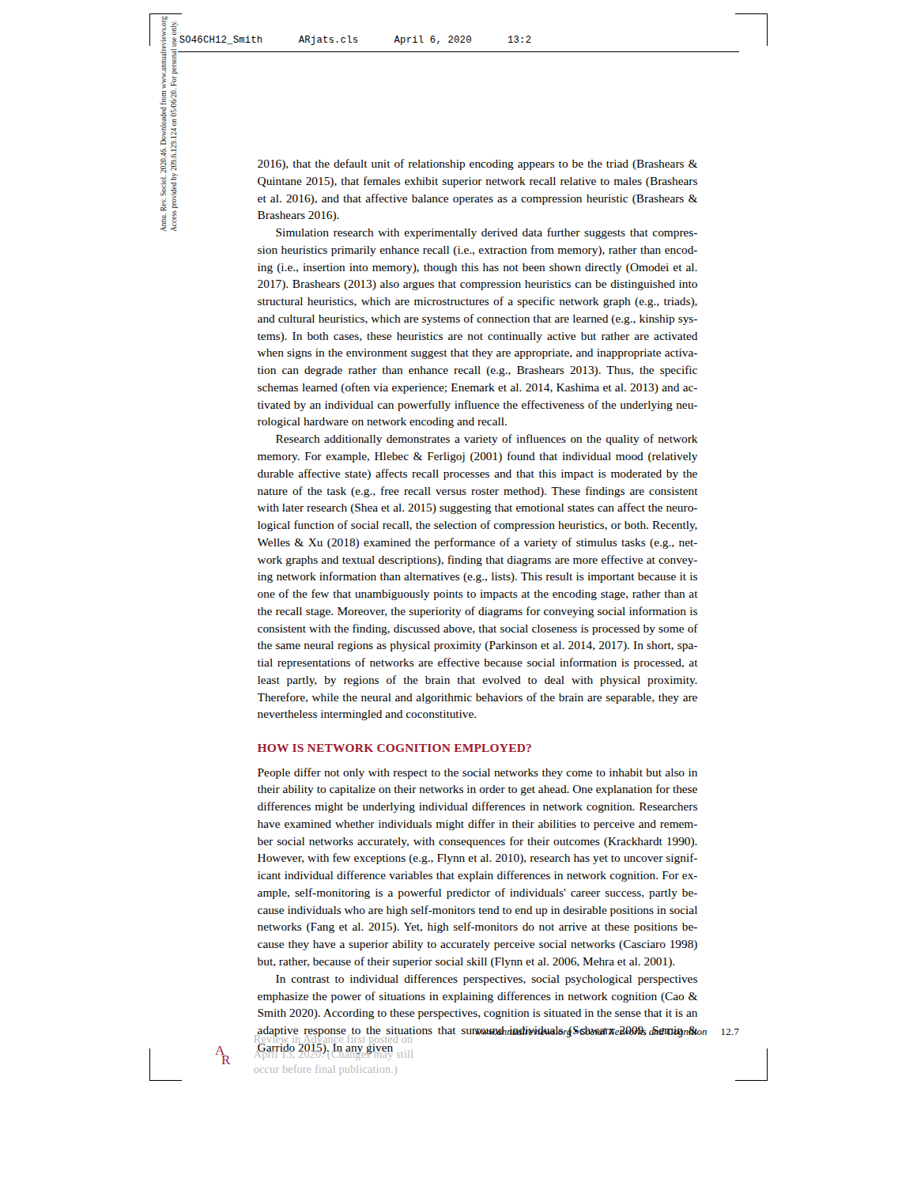SO46CH12_Smith ARjats.cls April 6, 2020 13:2
Annu. Rev. Sociol. 2020.46. Downloaded from www.annualreviews.org
Access provided by 209.6.129.124 on 05/06/20. For personal use only.
2016), that the default unit of relationship encoding appears to be the triad (Brashears & Quintane 2015), that females exhibit superior network recall relative to males (Brashears et al. 2016), and that affective balance operates as a compression heuristic (Brashears & Brashears 2016).
Simulation research with experimentally derived data further suggests that compression heuristics primarily enhance recall (i.e., extraction from memory), rather than encoding (i.e., insertion into memory), though this has not been shown directly (Omodei et al. 2017). Brashears (2013) also argues that compression heuristics can be distinguished into structural heuristics, which are microstructures of a specific network graph (e.g., triads), and cultural heuristics, which are systems of connection that are learned (e.g., kinship systems). In both cases, these heuristics are not continually active but rather are activated when signs in the environment suggest that they are appropriate, and inappropriate activation can degrade rather than enhance recall (e.g., Brashears 2013). Thus, the specific schemas learned (often via experience; Enemark et al. 2014, Kashima et al. 2013) and activated by an individual can powerfully influence the effectiveness of the underlying neurological hardware on network encoding and recall.
Research additionally demonstrates a variety of influences on the quality of network memory. For example, Hlebec & Ferligoj (2001) found that individual mood (relatively durable affective state) affects recall processes and that this impact is moderated by the nature of the task (e.g., free recall versus roster method). These findings are consistent with later research (Shea et al. 2015) suggesting that emotional states can affect the neurological function of social recall, the selection of compression heuristics, or both. Recently, Welles & Xu (2018) examined the performance of a variety of stimulus tasks (e.g., network graphs and textual descriptions), finding that diagrams are more effective at conveying network information than alternatives (e.g., lists). This result is important because it is one of the few that unambiguously points to impacts at the encoding stage, rather than at the recall stage. Moreover, the superiority of diagrams for conveying social information is consistent with the finding, discussed above, that social closeness is processed by some of the same neural regions as physical proximity (Parkinson et al. 2014, 2017). In short, spatial representations of networks are effective because social information is processed, at least partly, by regions of the brain that evolved to deal with physical proximity. Therefore, while the neural and algorithmic behaviors of the brain are separable, they are nevertheless intermingled and coconstitutive.
How is Network Cognition Employed?
People differ not only with respect to the social networks they come to inhabit but also in their ability to capitalize on their networks in order to get ahead. One explanation for these differences might be underlying individual differences in network cognition. Researchers have examined whether individuals might differ in their abilities to perceive and remember social networks accurately, with consequences for their outcomes (Krackhardt 1990). However, with few exceptions (e.g., Flynn et al. 2010), research has yet to uncover significant individual difference variables that explain differences in network cognition. For example, self-monitoring is a powerful predictor of individuals' career success, partly because individuals who are high self-monitors tend to end up in desirable positions in social networks (Fang et al. 2015). Yet, high self-monitors do not arrive at these positions because they have a superior ability to accurately perceive social networks (Casciaro 1998) but, rather, because of their superior social skill (Flynn et al. 2006, Mehra et al. 2001).
In contrast to individual differences perspectives, social psychological perspectives emphasize the power of situations in explaining differences in network cognition (Cao & Smith 2020). According to these perspectives, cognition is situated in the sense that it is an adaptive response to the situations that surround individuals (Schwarz 2009, Semin & Garrido 2015). In any given
www.annualreviews.org • Social Networks and Cognition 12.7
A R
Review in Advance first posted on
April 13, 2020. (Changes may still
occur before final publication.)